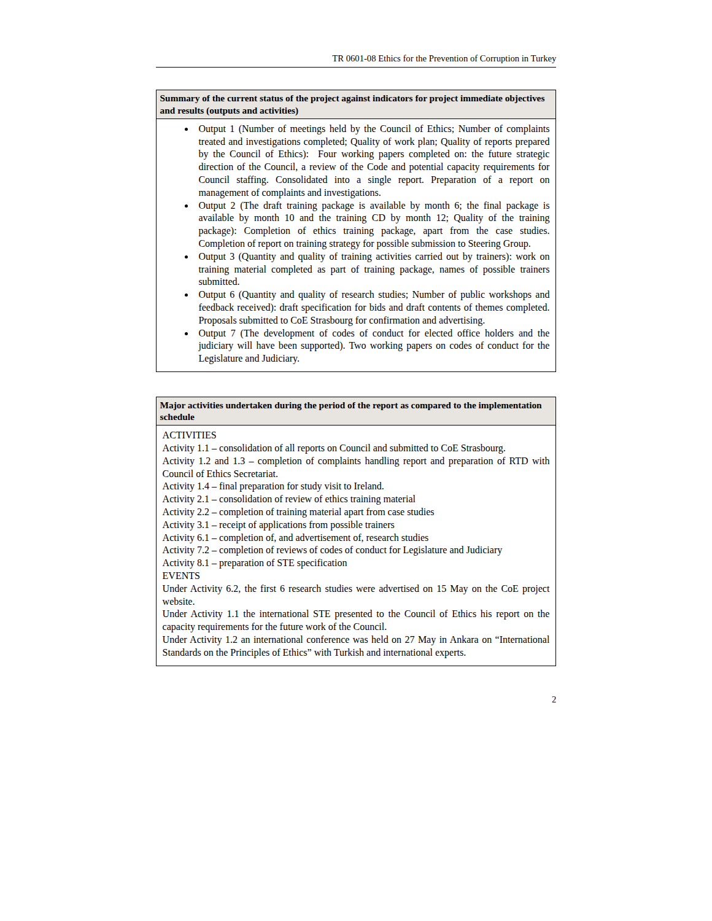TR 0601-08 Ethics for the Prevention of Corruption in Turkey
| Summary of the current status of the project against indicators for project immediate objectives and results (outputs and activities) |
| Output 1 (Number of meetings held by the Council of Ethics; Number of complaints treated and investigations completed; Quality of work plan; Quality of reports prepared by the Council of Ethics): Four working papers completed on: the future strategic direction of the Council, a review of the Code and potential capacity requirements for Council staffing. Consolidated into a single report. Preparation of a report on management of complaints and investigations. Output 2 (The draft training package is available by month 6; the final package is available by month 10 and the training CD by month 12; Quality of the training package): Completion of ethics training package, apart from the case studies. Completion of report on training strategy for possible submission to Steering Group. Output 3 (Quantity and quality of training activities carried out by trainers): work on training material completed as part of training package, names of possible trainers submitted. Output 6 (Quantity and quality of research studies; Number of public workshops and feedback received): draft specification for bids and draft contents of themes completed. Proposals submitted to CoE Strasbourg for confirmation and advertising. Output 7 (The development of codes of conduct for elected office holders and the judiciary will have been supported). Two working papers on codes of conduct for the Legislature and Judiciary. |
| Major activities undertaken during the period of the report as compared to the implementation schedule |
| ACTIVITIES Activity 1.1 – consolidation of all reports on Council and submitted to CoE Strasbourg. Activity 1.2 and 1.3 – completion of complaints handling report and preparation of RTD with Council of Ethics Secretariat. Activity 1.4 – final preparation for study visit to Ireland. Activity 2.1 – consolidation of review of ethics training material Activity 2.2 – completion of training material apart from case studies Activity 3.1 – receipt of applications from possible trainers Activity 6.1 – completion of, and advertisement of, research studies Activity 7.2 – completion of reviews of codes of conduct for Legislature and Judiciary Activity 8.1 – preparation of STE specification EVENTS Under Activity 6.2, the first 6 research studies were advertised on 15 May on the CoE project website. Under Activity 1.1 the international STE presented to the Council of Ethics his report on the capacity requirements for the future work of the Council. Under Activity 1.2 an international conference was held on 27 May in Ankara on “International Standards on the Principles of Ethics” with Turkish and international experts. |
2